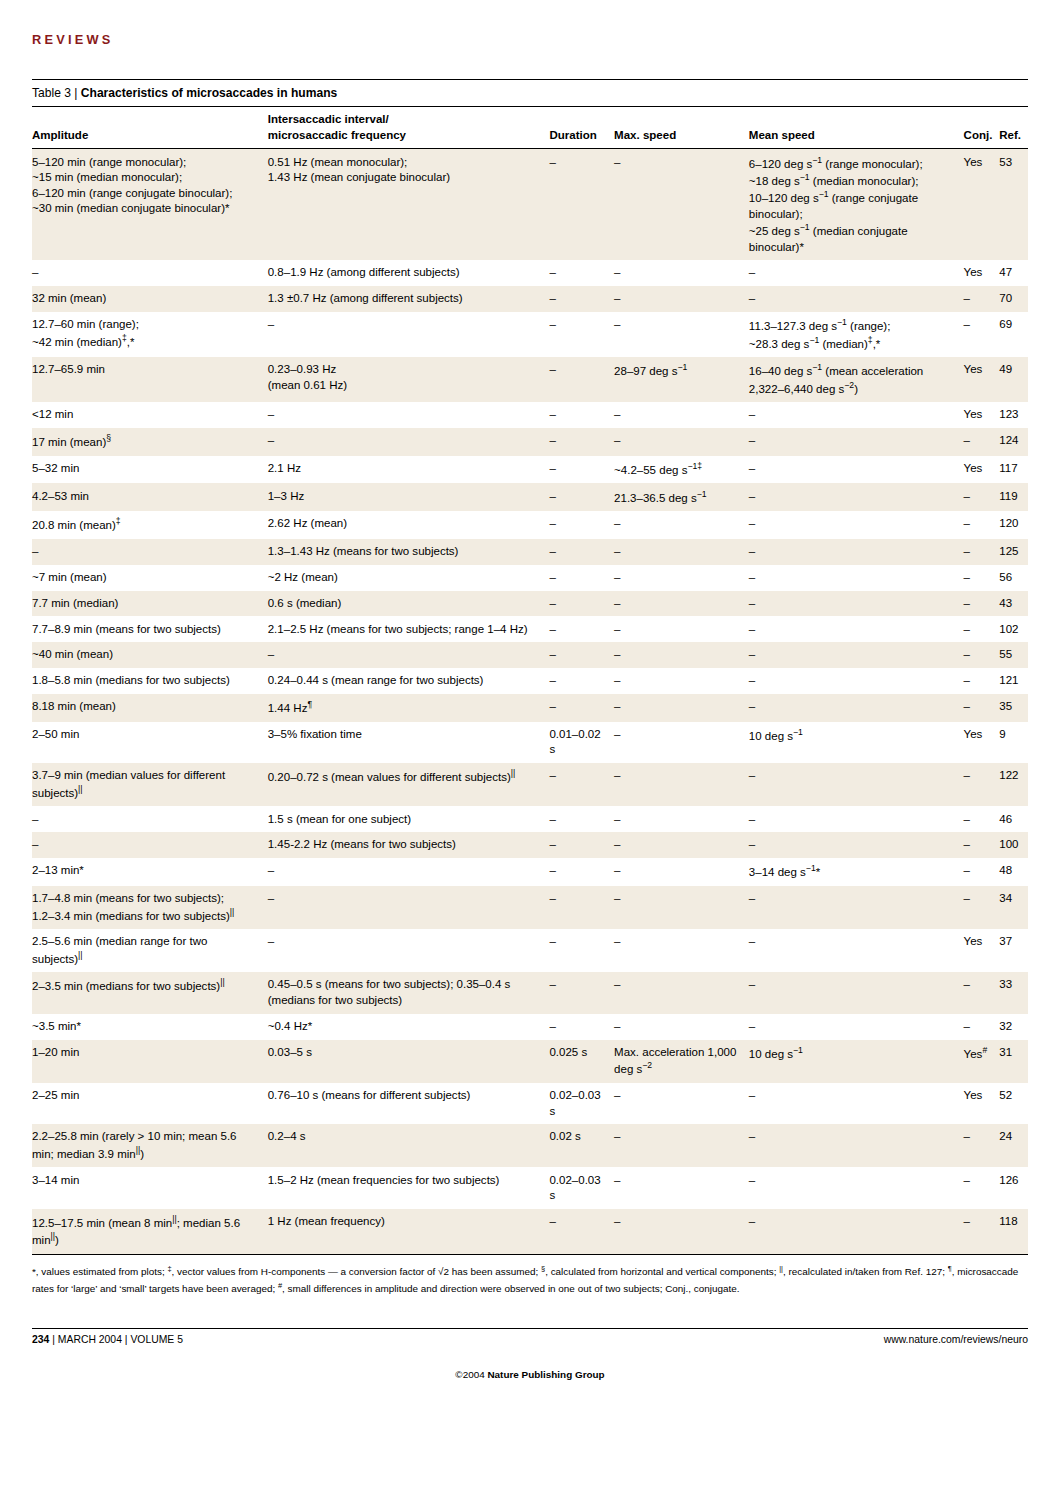REVIEWS
Table 3 | Characteristics of microsaccades in humans
| Amplitude | Intersaccadic interval/ microsaccadic frequency | Duration | Max. speed | Mean speed | Conj. | Ref. |
| --- | --- | --- | --- | --- | --- | --- |
| 5–120 min (range monocular); ~15 min (median monocular); 6–120 min (range conjugate binocular); ~30 min (median conjugate binocular)* | 0.51 Hz (mean monocular); 1.43 Hz (mean conjugate binocular) | – | – | 6–120 deg s −1 (range monocular); ~18 deg s −1 (median monocular); 10–120 deg s −1 (range conjugate binocular); ~25 deg s −1 (median conjugate binocular)* | Yes | 53 |
| – | 0.8–1.9 Hz (among different subjects) | – | – | – | Yes | 47 |
| 32 min (mean) | 1.3 ±0.7 Hz (among different subjects) | – | – | – | – | 70 |
| 12.7–60 min (range); ~42 min (median) ‡ ,* | – | – | – | 11.3–127.3 deg s −1 (range); ~28.3 deg s −1 (median) ‡ ,* | – | 69 |
| 12.7–65.9 min | 0.23–0.93 Hz (mean 0.61 Hz) | – | 28–97 deg s −1 | 16–40 deg s −1 (mean acceleration 2,322–6,440 deg s −2 ) | Yes | 49 |
| <12 min | – | – | – | – | Yes | 123 |
| 17 min (mean) § | – | – | – | – | – | 124 |
| 5–32 min | 2.1 Hz | – | ~4.2–55 deg s −1‡ | – | Yes | 117 |
| 4.2–53 min | 1–3 Hz | – | 21.3–36.5 deg s −1 | – | – | 119 |
| 20.8 min (mean) ‡ | 2.62 Hz (mean) | – | – | – | – | 120 |
| – | 1.3–1.43 Hz (means for two subjects) | – | – | – | – | 125 |
| ~7 min (mean) | ~2 Hz (mean) | – | – | – | – | 56 |
| 7.7 min (median) | 0.6 s (median) | – | – | – | – | 43 |
| 7.7–8.9 min (means for two subjects) | 2.1–2.5 Hz (means for two subjects; range 1–4 Hz) | – | – | – | – | 102 |
| ~40 min (mean) | – | – | – | – | – | 55 |
| 1.8–5.8 min (medians for two subjects) | 0.24–0.44 s (mean range for two subjects) | – | – | – | – | 121 |
| 8.18 min (mean) | 1.44 Hz ¶ | – | – | – | – | 35 |
| 2–50 min | 3–5% fixation time | 0.01–0.02 s | – | 10 deg s −1 | Yes | 9 |
| 3.7–9 min (median values for different subjects) // | 0.20–0.72 s (mean values for different subjects) // | – | – | – | – | 122 |
| – | 1.5 s (mean for one subject) | – | – | – | – | 46 |
| – | 1.45-2.2 Hz (means for two subjects) | – | – | – | – | 100 |
| 2–13 min* | – | – | – | 3–14 deg s −1 * | – | 48 |
| 1.7–4.8 min (means for two subjects); 1.2–3.4 min (medians for two subjects) // | – | – | – | – | – | 34 |
| 2.5–5.6 min (median range for two subjects) // | – | – | – | – | Yes | 37 |
| 2–3.5 min (medians for two subjects) // | 0.45–0.5 s (means for two subjects); 0.35–0.4 s (medians for two subjects) | – | – | – | – | 33 |
| ~3.5 min* | ~0.4 Hz* | – | – | – | – | 32 |
| 1–20 min | 0.03–5 s | 0.025 s | Max. acceleration 1,000 deg s −2 | 10 deg s −1 | Yes # | 31 |
| 2–25 min | 0.76–10 s (means for different subjects) | 0.02–0.03 s | – | – | Yes | 52 |
| 2.2–25.8 min (rarely > 10 min; mean 5.6 min; median 3.9 min // ) | 0.2–4 s | 0.02 s | – | – | – | 24 |
| 3–14 min | 1.5–2 Hz (mean frequencies for two subjects) | 0.02–0.03 s | – | – | – | 126 |
| 12.5–17.5 min (mean 8 min // ; median 5.6 min // ) | 1 Hz (mean frequency) | – | – | – | – | 118 |
*, values estimated from plots; ‡, vector values from H-components — a conversion factor of √2 has been assumed; §, calculated from horizontal and vertical components; ||, recalculated in/taken from Ref. 127; ¶, microsaccade rates for ‘large’ and ‘small’ targets have been averaged; #, small differences in amplitude and direction were observed in one out of two subjects; Conj., conjugate.
234 | MARCH 2004 | VOLUME 5
www.nature.com/reviews/neuro
©2004 Nature Publishing Group